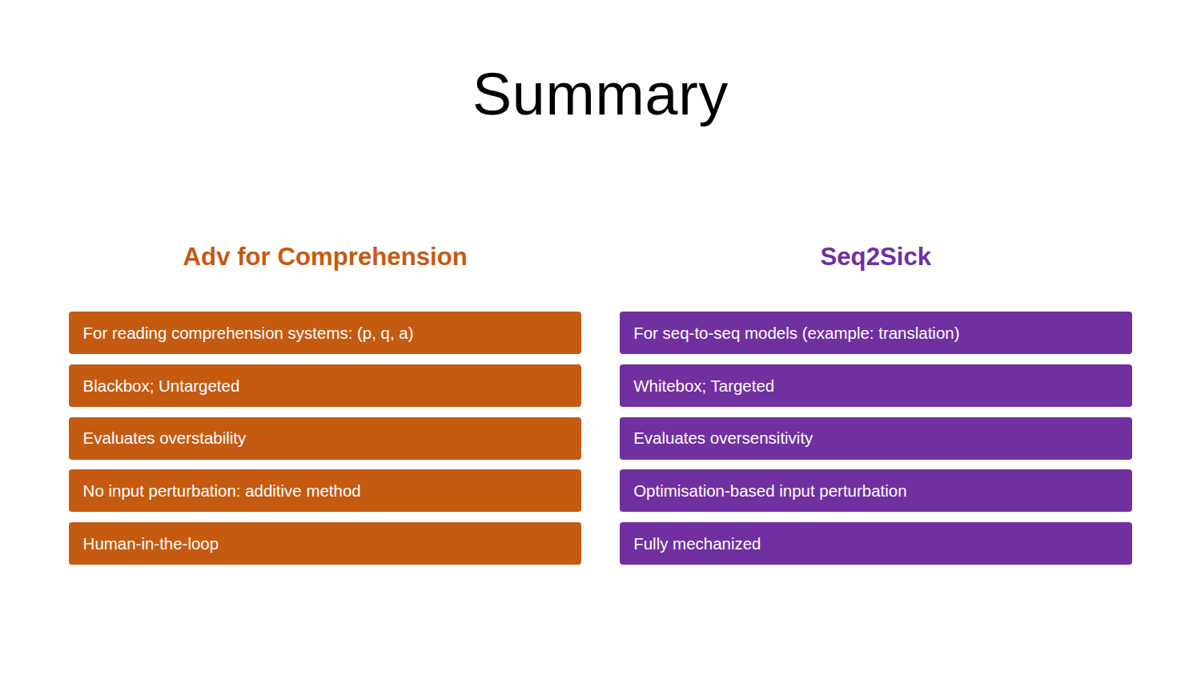Summary
Adv for Comprehension
For reading comprehension systems: (p, q, a)
Blackbox; Untargeted
Evaluates overstability
No input perturbation: additive method
Human-in-the-loop
Seq2Sick
For seq-to-seq models (example: translation)
Whitebox; Targeted
Evaluates oversensitivity
Optimisation-based input perturbation
Fully mechanized